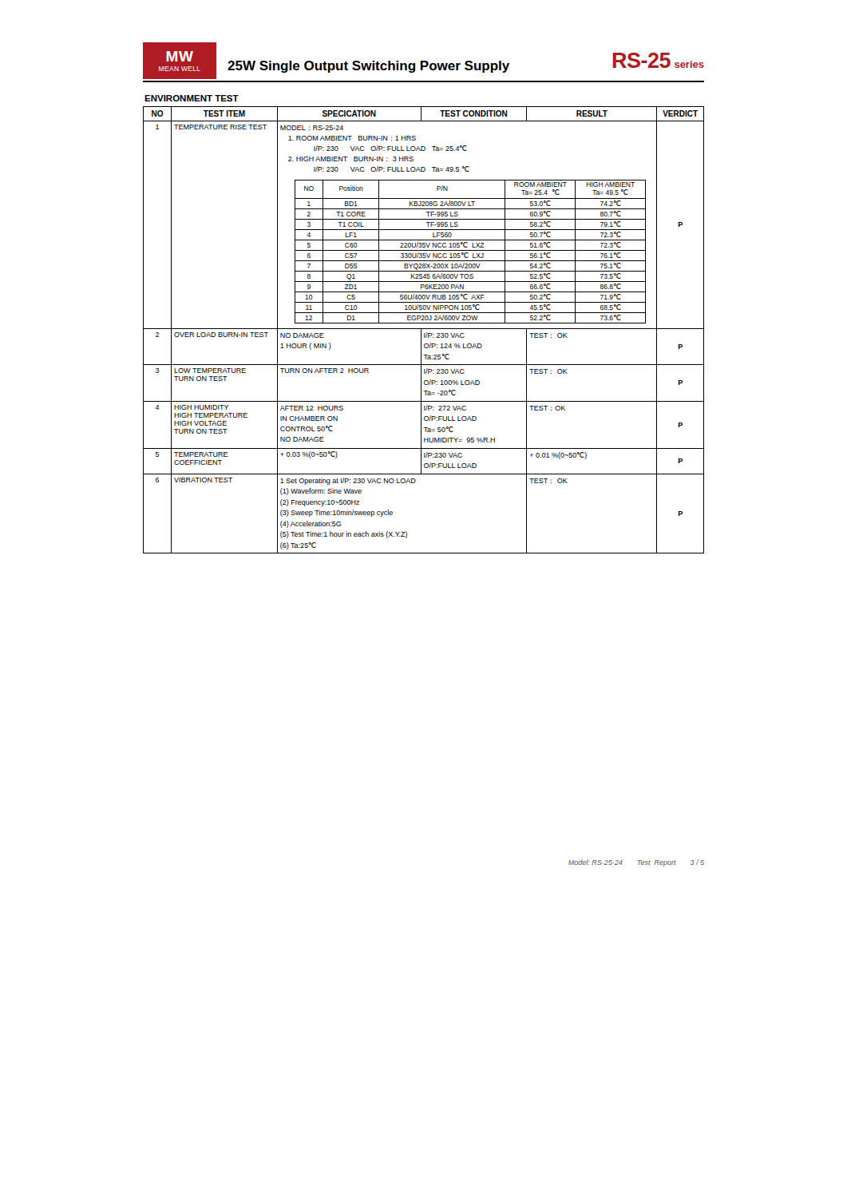MW
MEAN WELL
25W Single Output Switching Power Supply
RS-25 series
ENVIRONMENT TEST
| NO | TEST ITEM | SPECICATION | TEST CONDITION | RESULT | VERDICT |
| --- | --- | --- | --- | --- | --- |
| 1 | TEMPERATURE RISE TEST | MODEL：RS-25-24 1. ROOM AMBIENT BURN-IN：1 HRS I/P: 230 VAC O/P: FULL LOAD Ta= 25.4℃ 2. HIGH AMBIENT BURN-IN： 3 HRS I/P: 230 VAC O/P: FULL LOAD Ta= 49.5 ℃ / NO / Position / P/N / ROOM AMBIENT Ta= 25.4 ℃ / HIGH AMBIENT Ta= 49.5 ℃ / / --- / --- / --- / --- / --- / / 1 / BD1 / KBJ208G 2A/800V LT / 53.0℃ / 74.2℃ / / 2 / T1 CORE / TF-995 LS / 60.9℃ / 80.7℃ / / 3 / T1 COIL / TF-995 LS / 58.2℃ / 79.1℃ / / 4 / LF1 / LF560 / 50.7℃ / 72.3℃ / / 5 / C60 / 220U/35V NCC 105℃ LXZ / 51.6℃ / 72.3℃ / / 6 / C57 / 330U/35V NCC 105℃ LXJ / 56.1℃ / 76.1℃ / / 7 / D55 / BYQ28X-200X 10A/200V / 54.2℃ / 75.1℃ / / 8 / Q1 / K2545 6A/600V TOS / 52.5℃ / 73.5℃ / / 9 / ZD1 / P6KE200 PAN / 66.6℃ / 86.8℃ / / 10 / C5 / 56U/400V RUB 105℃ AXF / 50.2℃ / 71.9℃ / / 11 / C10 / 10U/50V NIPPON 105℃ / 45.5℃ / 68.5℃ / / 12 / D1 / EGP20J 2A/600V ZOW / 52.2℃ / 73.6℃ / | P |
| 2 | OVER LOAD BURN-IN TEST | NO DAMAGE 1 HOUR ( MIN ) | I/P: 230 VAC O/P: 124 % LOAD Ta:25℃ | TEST： OK | P |
| 3 | LOW TEMPERATURE TURN ON TEST | TURN ON AFTER 2 HOUR | I/P: 230 VAC O/P: 100% LOAD Ta= -20℃ | TEST： OK | P |
| 4 | HIGH HUMIDITY HIGH TEMPERATURE HIGH VOLTAGE TURN ON TEST | AFTER 12 HOURS IN CHAMBER ON CONTROL 50℃ NO DAMAGE | I/P: 272 VAC O/P:FULL LOAD Ta= 50℃ HUMIDITY= 95 %R.H | TEST：OK | P |
| 5 | TEMPERATURE COEFFICIENT | + 0.03 %(0~50℃) | I/P:230 VAC O/P:FULL LOAD | + 0.01 %(0~50℃) | P |
| 6 | VIBRATION TEST | 1 Set Operating at I/P: 230 VAC NO LOAD (1) Waveform: Sine Wave (2) Frequency:10~500Hz (3) Sweep Time:10min/sweep cycle (4) Acceleration:5G (5) Test Time:1 hour in each axis (X.Y.Z) (6) Ta:25℃ | TEST： OK | P |
Model: RS-25-24Test Report 3 / 5